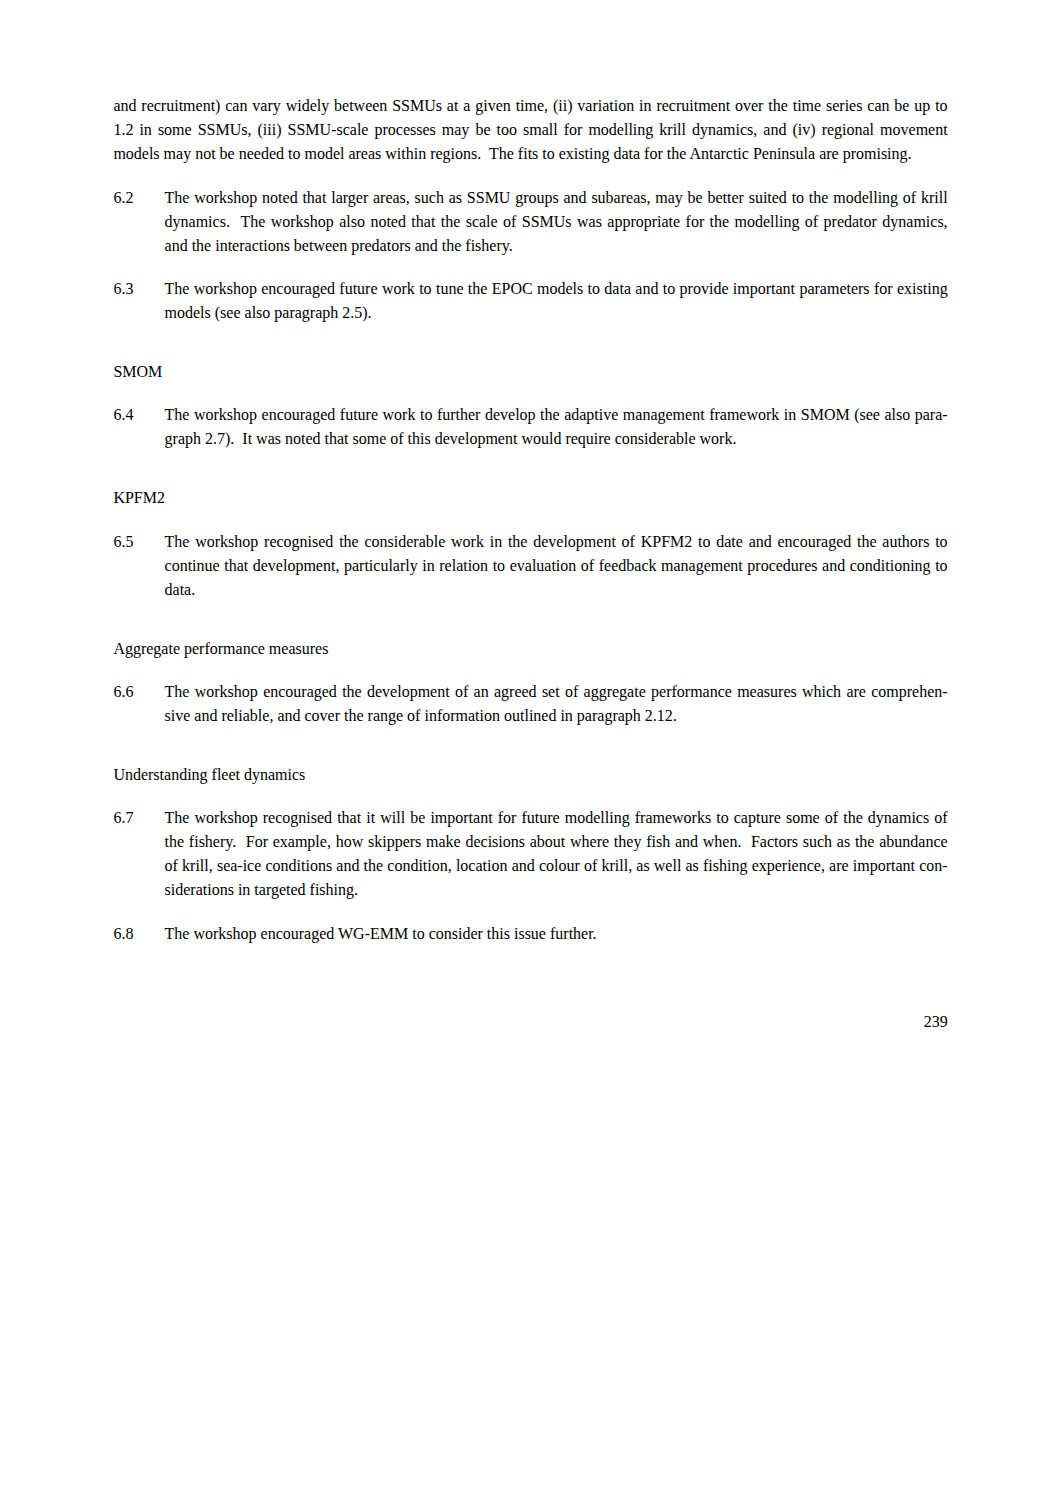and recruitment) can vary widely between SSMUs at a given time, (ii) variation in recruitment over the time series can be up to 1.2 in some SSMUs, (iii) SSMU-scale processes may be too small for modelling krill dynamics, and (iv) regional movement models may not be needed to model areas within regions. The fits to existing data for the Antarctic Peninsula are promising.
6.2
The workshop noted that larger areas, such as SSMU groups and subareas, may be better suited to the modelling of krill dynamics. The workshop also noted that the scale of SSMUs was appropriate for the modelling of predator dynamics, and the interactions between predators and the fishery.
6.3
The workshop encouraged future work to tune the EPOC models to data and to provide important parameters for existing models (see also paragraph 2.5).
SMOM
6.4
The workshop encouraged future work to further develop the adaptive management framework in SMOM (see also paragraph 2.7). It was noted that some of this development would require considerable work.
KPFM2
6.5
The workshop recognised the considerable work in the development of KPFM2 to date and encouraged the authors to continue that development, particularly in relation to evaluation of feedback management procedures and conditioning to data.
Aggregate performance measures
6.6
The workshop encouraged the development of an agreed set of aggregate performance measures which are comprehensive and reliable, and cover the range of information outlined in paragraph 2.12.
Understanding fleet dynamics
6.7
The workshop recognised that it will be important for future modelling frameworks to capture some of the dynamics of the fishery. For example, how skippers make decisions about where they fish and when. Factors such as the abundance of krill, sea-ice conditions and the condition, location and colour of krill, as well as fishing experience, are important considerations in targeted fishing.
6.8
The workshop encouraged WG-EMM to consider this issue further.
239